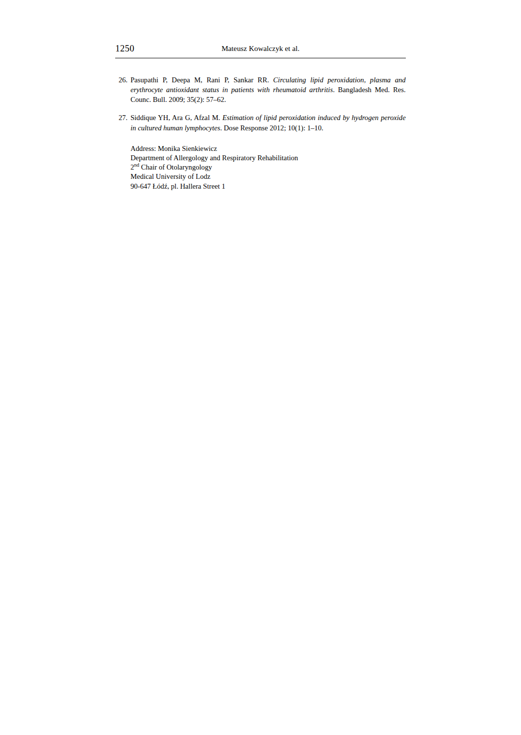1250
Mateusz Kowalczyk et al.
26 Pasupathi P, Deepa M, Rani P, Sankar RR. Circulating lipid peroxidation, plasma and erythrocyte antioxidant status in patients with rheumatoid arthritis. Bangladesh Med. Res. Counc. Bull. 2009; 35(2): 57–62.
27 Siddique YH, Ara G, Afzal M. Estimation of lipid peroxidation induced by hydrogen peroxide in cultured human lymphocytes. Dose Response 2012; 10(1): 1–10.
Address: Monika Sienkiewicz
Department of Allergology and Respiratory Rehabilitation
2nd Chair of Otolaryngology
Medical University of Lodz
90-647 Łódź, pl. Hallera Street 1